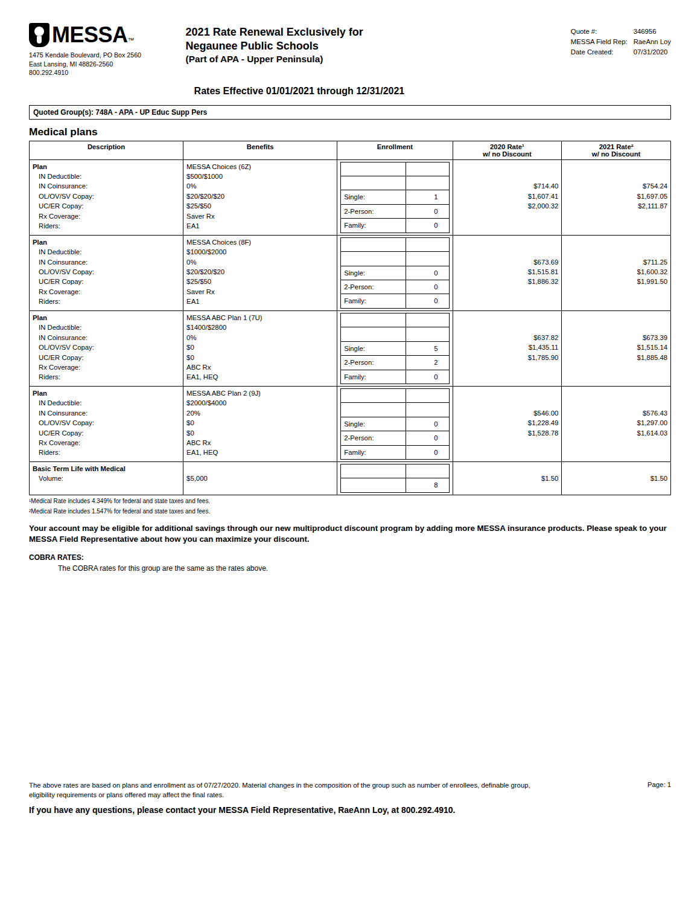MESSA™
1475 Kendale Boulevard, PO Box 2560
East Lansing, MI 48826-2560
800.292.4910
2021 Rate Renewal Exclusively for
Negaunee Public Schools
(Part of APA - Upper Peninsula)
| Quote #: | 346956 |
| MESSA Field Rep: | RaeAnn Loy |
| Date Created: | 07/31/2020 |
Rates Effective 01/01/2021 through 12/31/2021
Quoted Group(s): 748A - APA - UP Educ Supp Pers
Medical plans
| Description | Benefits | Enrollment | 2020 Rate¹ w/ no Discount | 2021 Rate² w/ no Discount |
| --- | --- | --- | --- | --- |
| Plan IN Deductible: IN Coinsurance: OL/OV/SV Copay: UC/ER Copay: Rx Coverage: Riders: | MESSA Choices (6Z) $500/$1000 0% $20/$20/$20 $25/$50 Saver Rx EA1 | / Single: / 1 / / 2-Person: / 0 / / Family: / 0 / | $714.40 $1,607.41 $2,000.32 | $754.24 $1,697.05 $2,111.87 |
| Plan IN Deductible: IN Coinsurance: OL/OV/SV Copay: UC/ER Copay: Rx Coverage: Riders: | MESSA Choices (8F) $1000/$2000 0% $20/$20/$20 $25/$50 Saver Rx EA1 | / Single: / 0 / / 2-Person: / 0 / / Family: / 0 / | $673.69 $1,515.81 $1,886.32 | $711.25 $1,600.32 $1,991.50 |
| Plan IN Deductible: IN Coinsurance: OL/OV/SV Copay: UC/ER Copay: Rx Coverage: Riders: | MESSA ABC Plan 1 (7U) $1400/$2800 0% $0 $0 ABC Rx EA1, HEQ | / Single: / 5 / / 2-Person: / 2 / / Family: / 0 / | $637.82 $1,435.11 $1,785.90 | $673.39 $1,515.14 $1,885.48 |
| Plan IN Deductible: IN Coinsurance: OL/OV/SV Copay: UC/ER Copay: Rx Coverage: Riders: | MESSA ABC Plan 2 (9J) $2000/$4000 20% $0 $0 ABC Rx EA1, HEQ | / Single: / 0 / / 2-Person: / 0 / / Family: / 0 / | $546.00 $1,228.49 $1,528.78 | $576.43 $1,297.00 $1,614.03 |
| Basic Term Life with Medical Volume: | $5,000 | / / 8 / | $1.50 | $1.50 |
¹Medical Rate includes 4.349% for federal and state taxes and fees.
²Medical Rate includes 1.547% for federal and state taxes and fees.
Your account may be eligible for additional savings through our new multiproduct discount program by adding more MESSA insurance products. Please speak to your MESSA Field Representative about how you can maximize your discount.
COBRA RATES:
The COBRA rates for this group are the same as the rates above.
Page: 1
The above rates are based on plans and enrollment as of 07/27/2020. Material changes in the composition of the group such as number of enrollees, definable group, eligibility requirements or plans offered may affect the final rates.
If you have any questions, please contact your MESSA Field Representative, RaeAnn Loy, at 800.292.4910.